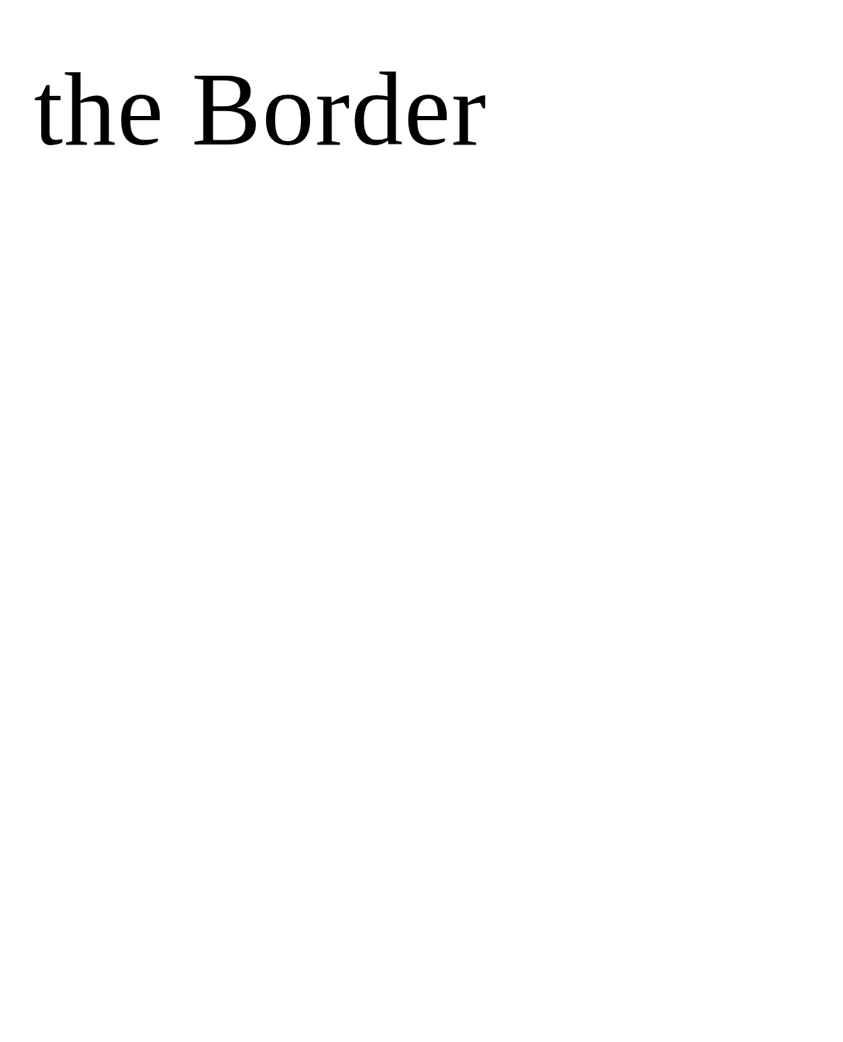the Border